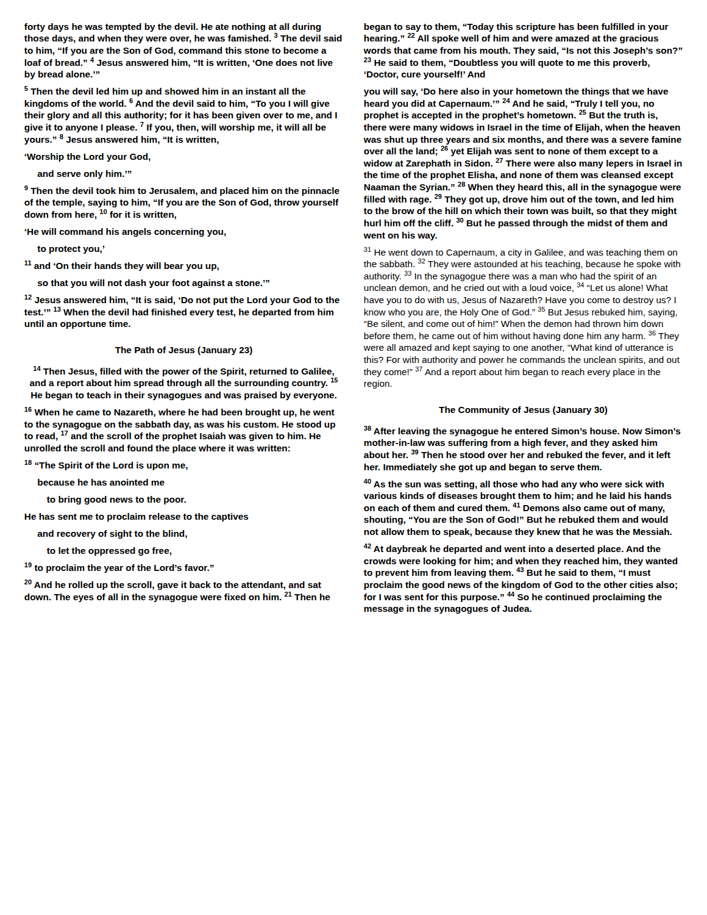forty days he was tempted by the devil. He ate nothing at all during those days, and when they were over, he was famished. 3 The devil said to him, “If you are the Son of God, command this stone to become a loaf of bread.” 4 Jesus answered him, “It is written, ‘One does not live by bread alone.’”
5 Then the devil led him up and showed him in an instant all the kingdoms of the world. 6 And the devil said to him, “To you I will give their glory and all this authority; for it has been given over to me, and I give it to anyone I please. 7 If you, then, will worship me, it will all be yours.” 8 Jesus answered him, “It is written,
‘Worship the Lord your God,
and serve only him.’”
9 Then the devil took him to Jerusalem, and placed him on the pinnacle of the temple, saying to him, “If you are the Son of God, throw yourself down from here, 10 for it is written,
‘He will command his angels concerning you,
to protect you,’
11 and ‘On their hands they will bear you up,
so that you will not dash your foot against a stone.’”
12 Jesus answered him, “It is said, ‘Do not put the Lord your God to the test.’” 13 When the devil had finished every test, he departed from him until an opportune time.
The Path of Jesus (January 23)
14 Then Jesus, filled with the power of the Spirit, returned to Galilee, and a report about him spread through all the surrounding country. 15 He began to teach in their synagogues and was praised by everyone.
16 When he came to Nazareth, where he had been brought up, he went to the synagogue on the sabbath day, as was his custom. He stood up to read, 17 and the scroll of the prophet Isaiah was given to him. He unrolled the scroll and found the place where it was written:
18 “The Spirit of the Lord is upon me,
because he has anointed me
to bring good news to the poor.
He has sent me to proclaim release to the captives
and recovery of sight to the blind,
to let the oppressed go free,
19 to proclaim the year of the Lord’s favor.”
20 And he rolled up the scroll, gave it back to the attendant, and sat down. The eyes of all in the synagogue were fixed on him. 21 Then he began to say to them, “Today this scripture has been fulfilled in your hearing.” 22 All spoke well of him and were amazed at the gracious words that came from his mouth. They said, “Is not this Joseph’s son?” 23 He said to them, “Doubtless you will quote to me this proverb, ‘Doctor, cure yourself!’ And
you will say, ‘Do here also in your hometown the things that we have heard you did at Capernaum.’” 24 And he said, “Truly I tell you, no prophet is accepted in the prophet’s hometown. 25 But the truth is, there were many widows in Israel in the time of Elijah, when the heaven was shut up three years and six months, and there was a severe famine over all the land; 26 yet Elijah was sent to none of them except to a widow at Zarephath in Sidon. 27 There were also many lepers in Israel in the time of the prophet Elisha, and none of them was cleansed except Naaman the Syrian.” 28 When they heard this, all in the synagogue were filled with rage. 29 They got up, drove him out of the town, and led him to the brow of the hill on which their town was built, so that they might hurl him off the cliff. 30 But he passed through the midst of them and went on his way.
31 He went down to Capernaum, a city in Galilee, and was teaching them on the sabbath. 32 They were astounded at his teaching, because he spoke with authority. 33 In the synagogue there was a man who had the spirit of an unclean demon, and he cried out with a loud voice, 34 “Let us alone! What have you to do with us, Jesus of Nazareth? Have you come to destroy us? I know who you are, the Holy One of God.” 35 But Jesus rebuked him, saying, “Be silent, and come out of him!” When the demon had thrown him down before them, he came out of him without having done him any harm. 36 They were all amazed and kept saying to one another, “What kind of utterance is this? For with authority and power he commands the unclean spirits, and out they come!” 37 And a report about him began to reach every place in the region.
The Community of Jesus (January 30)
38 After leaving the synagogue he entered Simon’s house. Now Simon’s mother-in-law was suffering from a high fever, and they asked him about her. 39 Then he stood over her and rebuked the fever, and it left her. Immediately she got up and began to serve them.
40 As the sun was setting, all those who had any who were sick with various kinds of diseases brought them to him; and he laid his hands on each of them and cured them. 41 Demons also came out of many, shouting, “You are the Son of God!” But he rebuked them and would not allow them to speak, because they knew that he was the Messiah.
42 At daybreak he departed and went into a deserted place. And the crowds were looking for him; and when they reached him, they wanted to prevent him from leaving them. 43 But he said to them, “I must proclaim the good news of the kingdom of God to the other cities also; for I was sent for this purpose.” 44 So he continued proclaiming the message in the synagogues of Judea.